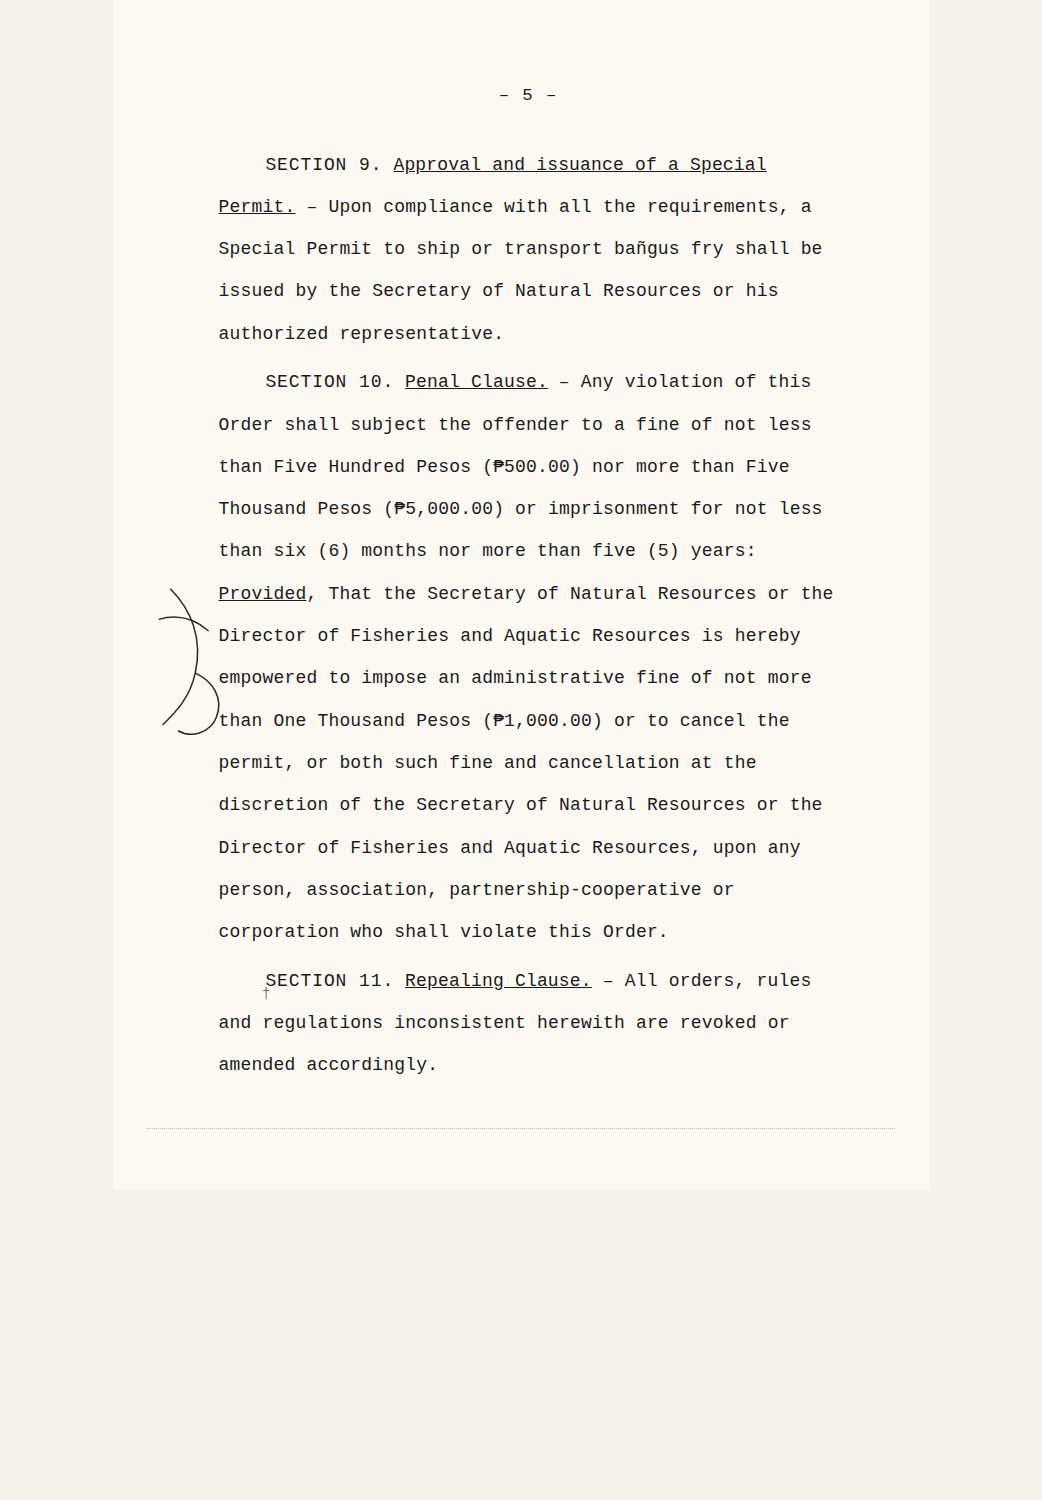– 5 –
SECTION 9. Approval and issuance of a Special Permit. – Upon compliance with all the requirements, a Special Permit to ship or transport bañgus fry shall be issued by the Secretary of Natural Resources or his authorized representative.
SECTION 10. Penal Clause. – Any violation of this Order shall subject the offender to a fine of not less than Five Hundred Pesos (₱500.00) nor more than Five Thousand Pesos (₱5,000.00) or imprisonment for not less than six (6) months nor more than five (5) years: Provided, That the Secretary of Natural Resources or the Director of Fisheries and Aquatic Resources is hereby empowered to impose an administrative fine of not more than One Thousand Pesos (₱1,000.00) or to cancel the permit, or both such fine and cancellation at the discretion of the Secretary of Natural Resources or the Director of Fisheries and Aquatic Resources, upon any person, association, partnership-cooperative or corporation who shall violate this Order.
SECTION 11. Repealing Clause. – All orders, rules and regulations inconsistent herewith are revoked or amended accordingly.
†